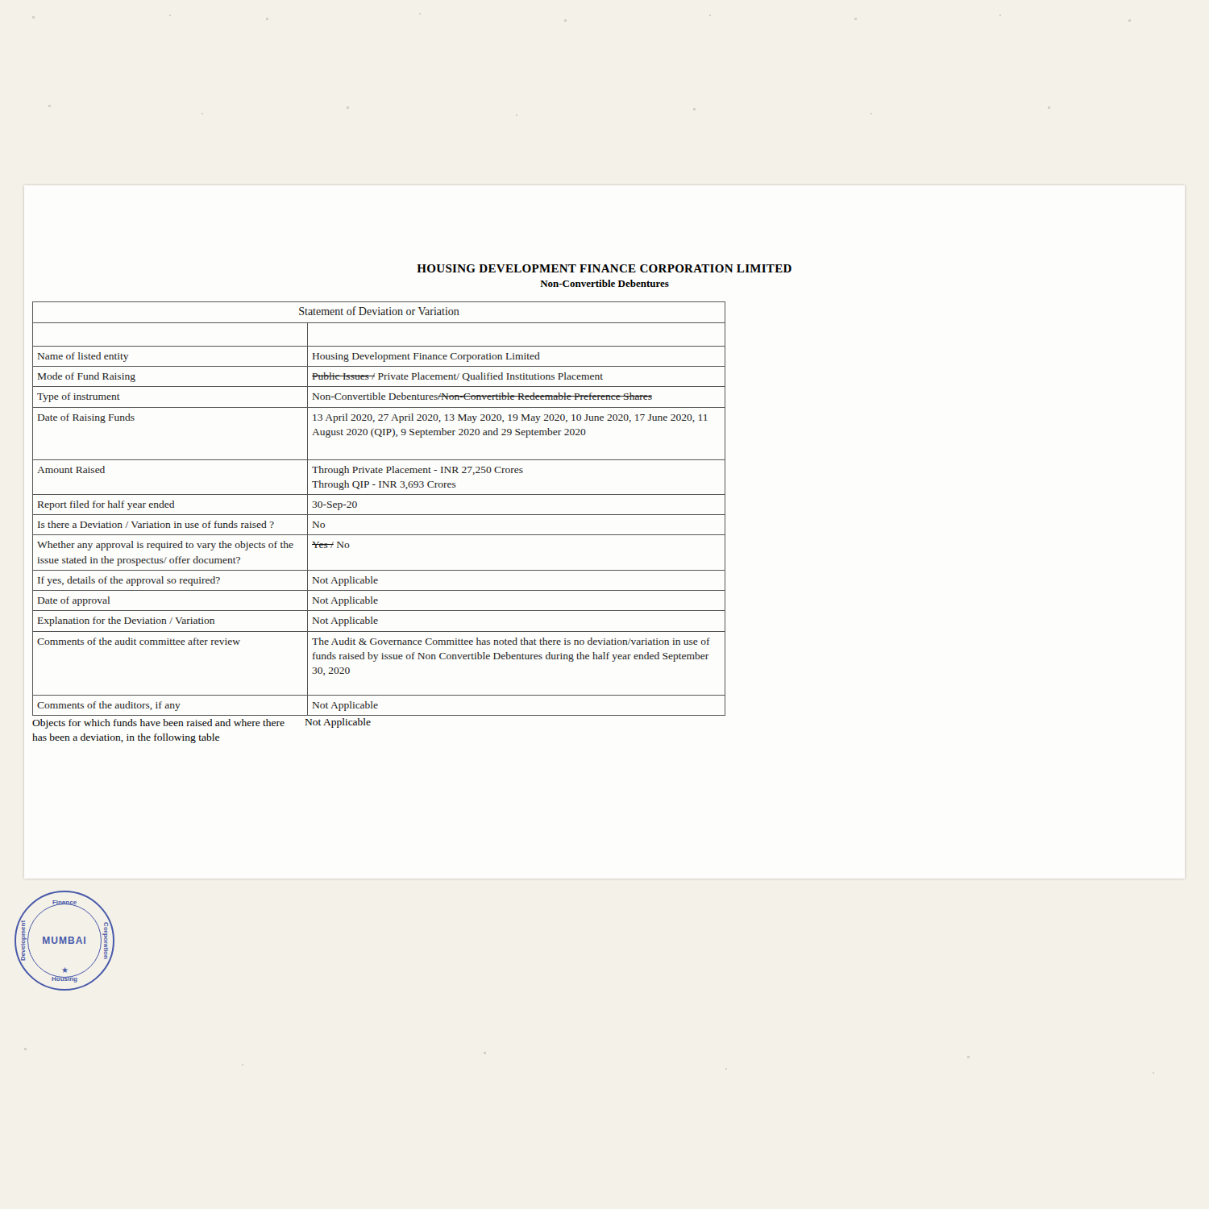HOUSING DEVELOPMENT FINANCE CORPORATION LIMITED
Non-Convertible Debentures
| Statement of Deviation or Variation |
| Name of listed entity | Housing Development Finance Corporation Limited |
| Mode of Fund Raising | Public Issues / Private Placement/ Qualified Institutions Placement |
| Type of instrument | Non-Convertible Debentures /Non-Convertible Redeemable Preference Shares |
| Date of Raising Funds | 13 April 2020, 27 April 2020, 13 May 2020, 19 May 2020, 10 June 2020, 17 June 2020, 11 August 2020 (QIP), 9 September 2020 and 29 September 2020 |
| Amount Raised | Through Private Placement - INR 27,250 Crores Through QIP - INR 3,693 Crores |
| Report filed for half year ended | 30-Sep-20 |
| Is there a Deviation / Variation in use of funds raised ? | No |
| Whether any approval is required to vary the objects of the issue stated in the prospectus/ offer document? | Yes / No |
| If yes, details of the approval so required? | Not Applicable |
| Date of approval | Not Applicable |
| Explanation for the Deviation / Variation | Not Applicable |
| Comments of the audit committee after review | The Audit & Governance Committee has noted that there is no deviation/variation in use of funds raised by issue of Non Convertible Debentures during the half year ended September 30, 2020 |
| Comments of the auditors, if any | Not Applicable |
Objects for which funds have been raised and where there has been a deviation, in the following table
Not Applicable
Finance
Development
Corporation
Housing
MUMBAI
★